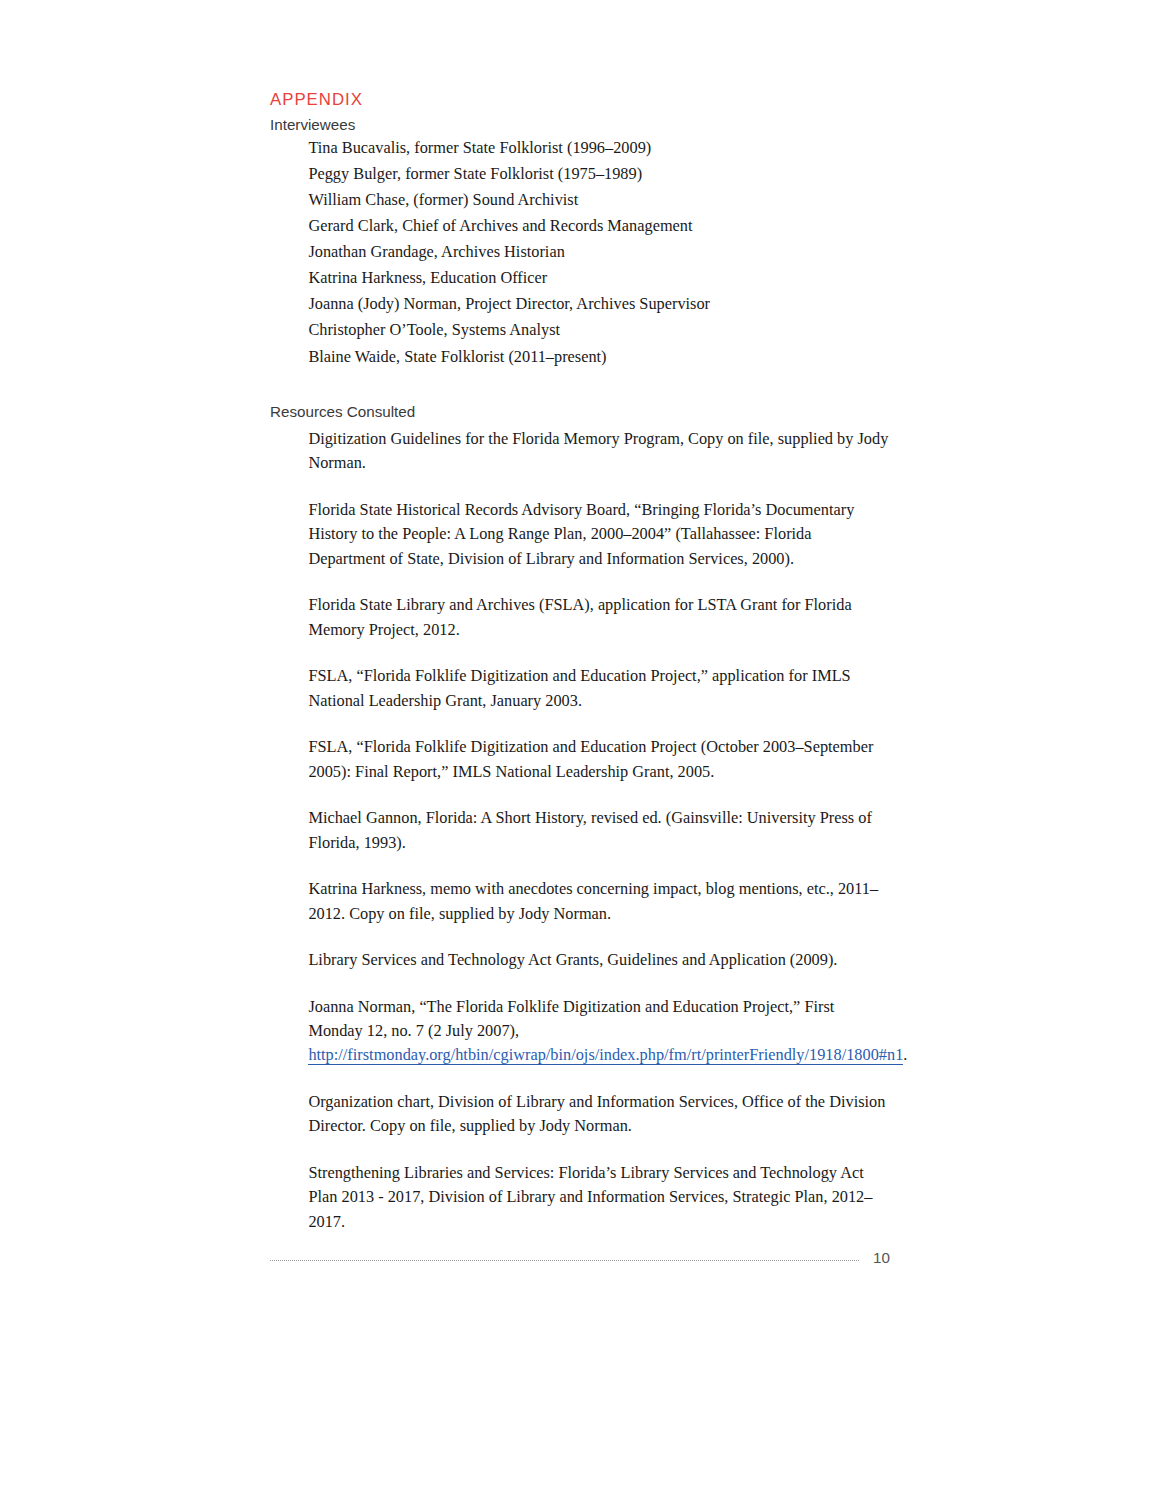APPENDIX
Interviewees
Tina Bucavalis, former State Folklorist (1996–2009)
Peggy Bulger, former State Folklorist (1975–1989)
William Chase, (former) Sound Archivist
Gerard Clark, Chief of Archives and Records Management
Jonathan Grandage, Archives Historian
Katrina Harkness, Education Officer
Joanna (Jody) Norman, Project Director, Archives Supervisor
Christopher O’Toole, Systems Analyst
Blaine Waide, State Folklorist (2011–present)
Resources Consulted
Digitization Guidelines for the Florida Memory Program, Copy on file, supplied by Jody Norman.
Florida State Historical Records Advisory Board, “Bringing Florida’s Documentary History to the People: A Long Range Plan, 2000–2004” (Tallahassee: Florida Department of State, Division of Library and Information Services, 2000).
Florida State Library and Archives (FSLA), application for LSTA Grant for Florida Memory Project, 2012.
FSLA, “Florida Folklife Digitization and Education Project,” application for IMLS National Leadership Grant, January 2003.
FSLA, “Florida Folklife Digitization and Education Project (October 2003–September 2005): Final Report,” IMLS National Leadership Grant, 2005.
Michael Gannon, Florida: A Short History, revised ed. (Gainsville: University Press of Florida, 1993).
Katrina Harkness, memo with anecdotes concerning impact, blog mentions, etc., 2011–2012. Copy on file, supplied by Jody Norman.
Library Services and Technology Act Grants, Guidelines and Application (2009).
Joanna Norman, “The Florida Folklife Digitization and Education Project,” First Monday 12, no. 7 (2 July 2007), http://firstmonday.org/htbin/cgiwrap/bin/ojs/index.php/fm/rt/printerFriendly/1918/1800#n1.
Organization chart, Division of Library and Information Services, Office of the Division Director. Copy on file, supplied by Jody Norman.
Strengthening Libraries and Services: Florida’s Library Services and Technology Act Plan 2013 - 2017, Division of Library and Information Services, Strategic Plan, 2012–2017.
10